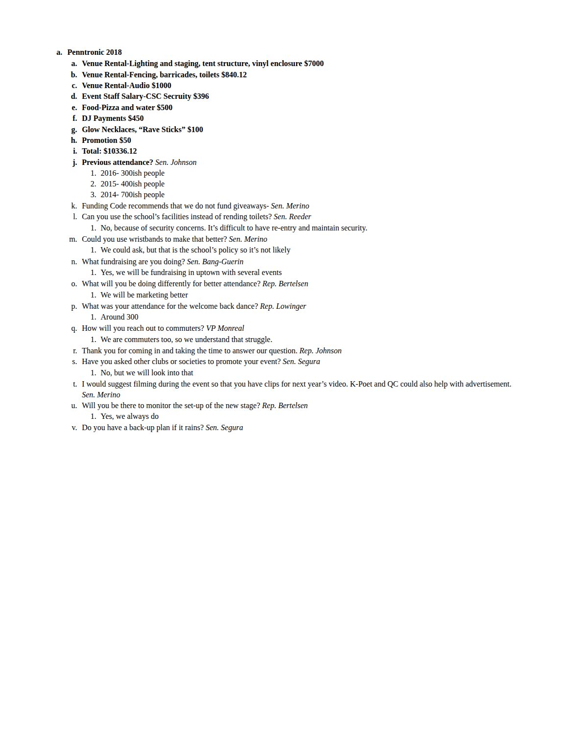Penntronic 2018
Venue Rental-Lighting and staging, tent structure, vinyl enclosure $7000
Venue Rental-Fencing, barricades, toilets $840.12
Venue Rental-Audio $1000
Event Staff Salary-CSC Secruity $396
Food-Pizza and water $500
DJ Payments $450
Glow Necklaces, “Rave Sticks” $100
Promotion $50
Total: $10336.12
Previous attendance? Sen. Johnson
2016- 300ish people
2015- 400ish people
2014- 700ish people
Funding Code recommends that we do not fund giveaways- Sen. Merino
Can you use the school’s facilities instead of rending toilets? Sen. Reeder
No, because of security concerns. It’s difficult to have re-entry and maintain security.
Could you use wristbands to make that better? Sen. Merino
We could ask, but that is the school’s policy so it’s not likely
What fundraising are you doing? Sen. Bang-Guerin
Yes, we will be fundraising in uptown with several events
What will you be doing differently for better attendance? Rep. Bertelsen
We will be marketing better
What was your attendance for the welcome back dance? Rep. Lowinger
Around 300
How will you reach out to commuters? VP Monreal
We are commuters too, so we understand that struggle.
Thank you for coming in and taking the time to answer our question. Rep. Johnson
Have you asked other clubs or societies to promote your event? Sen. Segura
No, but we will look into that
I would suggest filming during the event so that you have clips for next year’s video. K-Poet and QC could also help with advertisement. Sen. Merino
Will you be there to monitor the set-up of the new stage? Rep. Bertelsen
Yes, we always do
Do you have a back-up plan if it rains? Sen. Segura